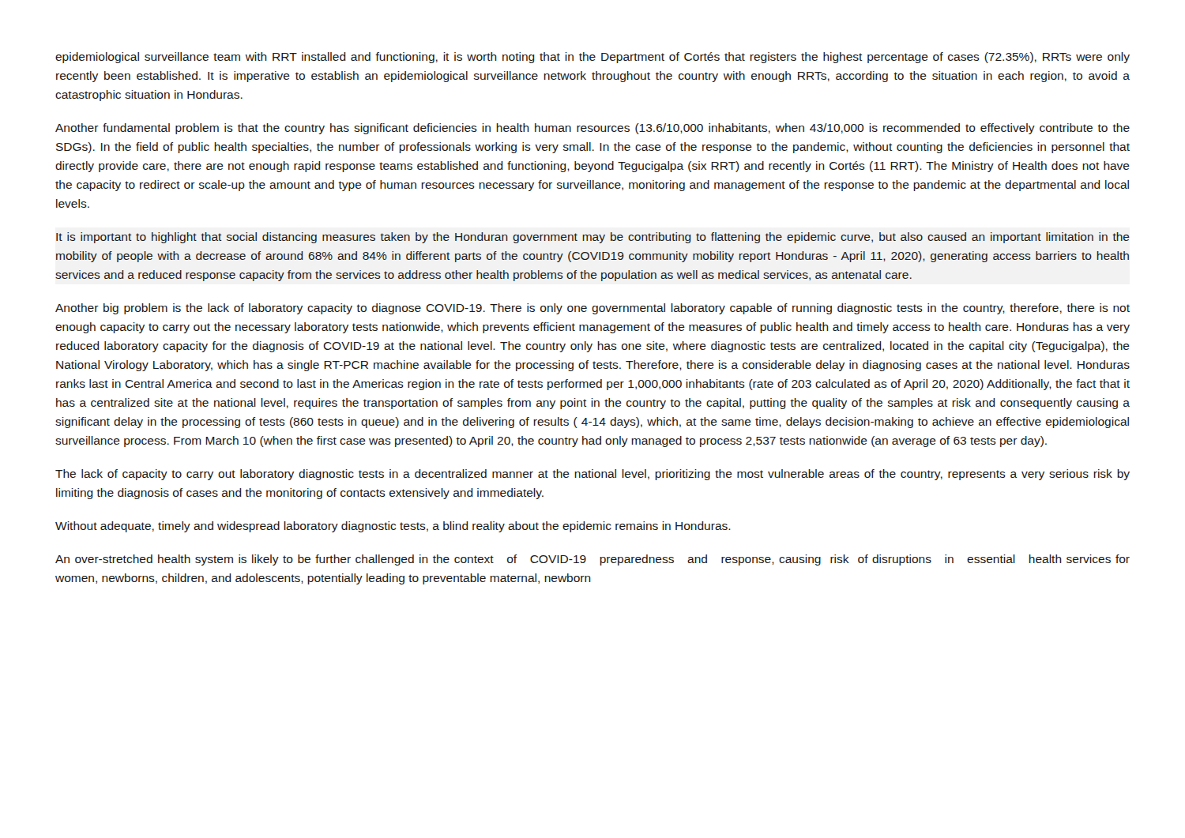epidemiological surveillance team with RRT installed and functioning, it is worth noting that in the Department of Cortés that registers the highest percentage of cases (72.35%), RRTs were only recently been established. It is imperative to establish an epidemiological surveillance network throughout the country with enough RRTs, according to the situation in each region, to avoid a catastrophic situation in Honduras.
Another fundamental problem is that the country has significant deficiencies in health human resources (13.6/10,000 inhabitants, when 43/10,000 is recommended to effectively contribute to the SDGs). In the field of public health specialties, the number of professionals working is very small. In the case of the response to the pandemic, without counting the deficiencies in personnel that directly provide care, there are not enough rapid response teams established and functioning, beyond Tegucigalpa (six RRT) and recently in Cortés (11 RRT). The Ministry of Health does not have the capacity to redirect or scale-up the amount and type of human resources necessary for surveillance, monitoring and management of the response to the pandemic at the departmental and local levels.
It is important to highlight that social distancing measures taken by the Honduran government may be contributing to flattening the epidemic curve, but also caused an important limitation in the mobility of people with a decrease of around 68% and 84% in different parts of the country (COVID19 community mobility report Honduras - April 11, 2020), generating access barriers to health services and a reduced response capacity from the services to address other health problems of the population as well as medical services, as antenatal care.
Another big problem is the lack of laboratory capacity to diagnose COVID-19. There is only one governmental laboratory capable of running diagnostic tests in the country, therefore, there is not enough capacity to carry out the necessary laboratory tests nationwide, which prevents efficient management of the measures of public health and timely access to health care. Honduras has a very reduced laboratory capacity for the diagnosis of COVID-19 at the national level. The country only has one site, where diagnostic tests are centralized, located in the capital city (Tegucigalpa), the National Virology Laboratory, which has a single RT-PCR machine available for the processing of tests. Therefore, there is a considerable delay in diagnosing cases at the national level. Honduras ranks last in Central America and second to last in the Americas region in the rate of tests performed per 1,000,000 inhabitants (rate of 203 calculated as of April 20, 2020) Additionally, the fact that it has a centralized site at the national level, requires the transportation of samples from any point in the country to the capital, putting the quality of the samples at risk and consequently causing a significant delay in the processing of tests (860 tests in queue) and in the delivering of results ( 4-14 days), which, at the same time, delays decision-making to achieve an effective epidemiological surveillance process. From March 10 (when the first case was presented) to April 20, the country had only managed to process 2,537 tests nationwide (an average of 63 tests per day).
The lack of capacity to carry out laboratory diagnostic tests in a decentralized manner at the national level, prioritizing the most vulnerable areas of the country, represents a very serious risk by limiting the diagnosis of cases and the monitoring of contacts extensively and immediately.
Without adequate, timely and widespread laboratory diagnostic tests, a blind reality about the epidemic remains in Honduras.
An over-stretched health system is likely to be further challenged in the context of COVID-19 preparedness and response, causing risk of disruptions in essential health services for women, newborns, children, and adolescents, potentially leading to preventable maternal, newborn